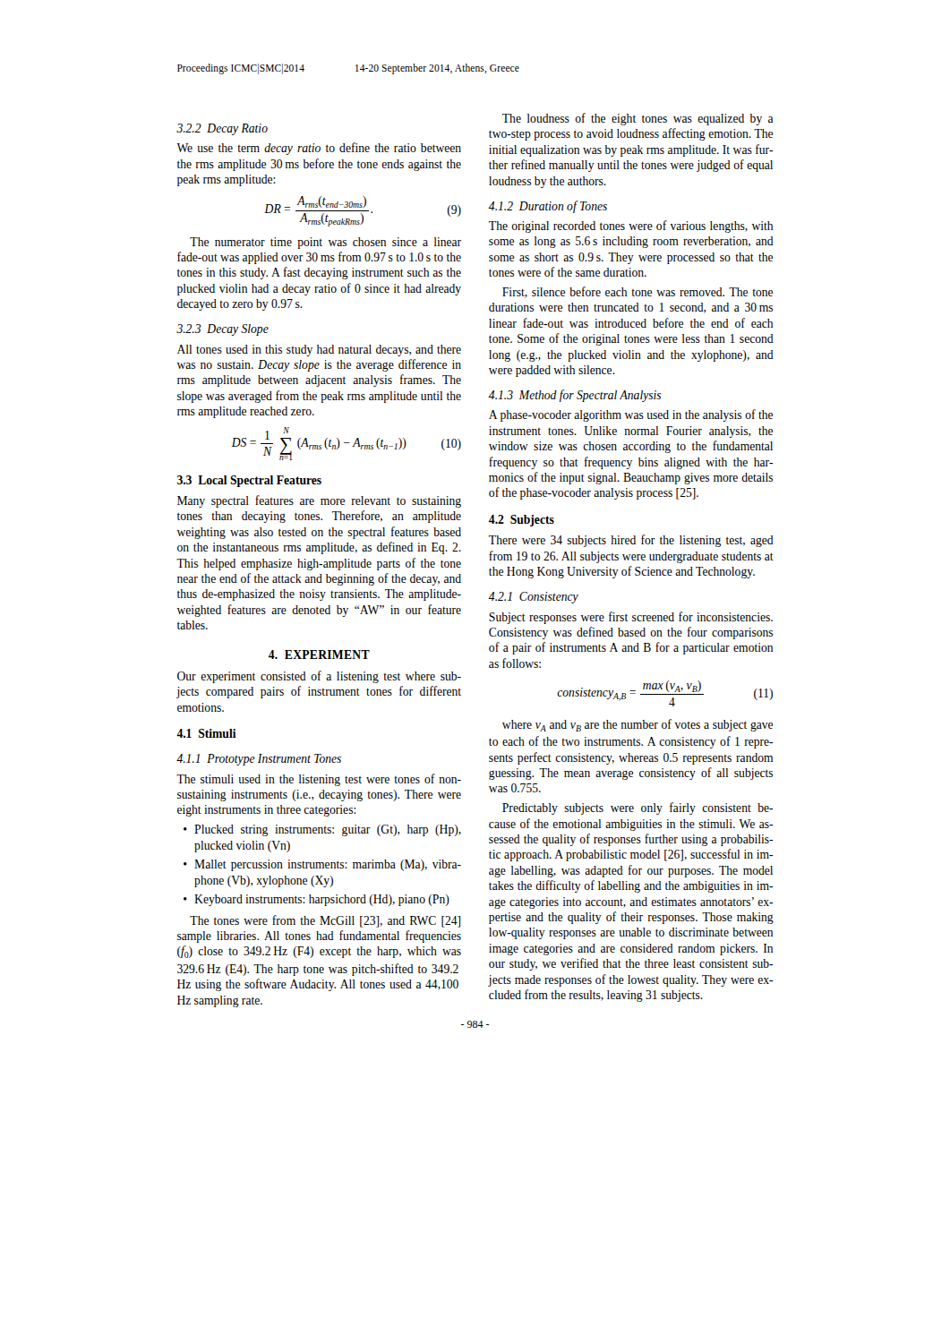Proceedings ICMC|SMC|2014 14-20 September 2014, Athens, Greece
3.2.2 Decay Ratio
We use the term decay ratio to define the ratio between the rms amplitude 30 ms before the tone ends against the peak rms amplitude:
DR = Arms(tend−30ms) Arms(tpeakRms) . (9)
The numerator time point was chosen since a linear fade-out was applied over 30 ms from 0.97 s to 1.0 s to the tones in this study. A fast decaying instrument such as the plucked violin had a decay ratio of 0 since it had already decayed to zero by 0.97 s.
3.2.3 Decay Slope
All tones used in this study had natural decays, and there was no sustain. Decay slope is the average difference in rms amplitude between adjacent analysis frames. The slope was averaged from the peak rms amplitude until the rms amplitude reached zero.
DS = 1 N N ∑ n=1 (Arms (tn) − Arms (tn−1)) (10)
3.3 Local Spectral Features
Many spectral features are more relevant to sustaining tones than decaying tones. Therefore, an amplitude weighting was also tested on the spectral features based on the instantaneous rms amplitude, as defined in Eq. 2. This helped emphasize high-amplitude parts of the tone near the end of the attack and beginning of the decay, and thus de-emphasized the noisy transients. The amplitude-weighted features are denoted by “AW” in our feature tables.
4. EXPERIMENT
Our experiment consisted of a listening test where subjects compared pairs of instrument tones for different emotions.
4.1 Stimuli
4.1.1 Prototype Instrument Tones
The stimuli used in the listening test were tones of non-sustaining instruments (i.e., decaying tones). There were eight instruments in three categories:
Plucked string instruments: guitar (Gt), harp (Hp), plucked violin (Vn)
Mallet percussion instruments: marimba (Ma), vibraphone (Vb), xylophone (Xy)
Keyboard instruments: harpsichord (Hd), piano (Pn)
The tones were from the McGill [23], and RWC [24] sample libraries. All tones had fundamental frequencies (f0) close to 349.2 Hz (F4) except the harp, which was 329.6 Hz (E4). The harp tone was pitch-shifted to 349.2 Hz using the software Audacity. All tones used a 44,100 Hz sampling rate.
The loudness of the eight tones was equalized by a two-step process to avoid loudness affecting emotion. The initial equalization was by peak rms amplitude. It was further refined manually until the tones were judged of equal loudness by the authors.
4.1.2 Duration of Tones
The original recorded tones were of various lengths, with some as long as 5.6 s including room reverberation, and some as short as 0.9 s. They were processed so that the tones were of the same duration.
First, silence before each tone was removed. The tone durations were then truncated to 1 second, and a 30 ms linear fade-out was introduced before the end of each tone. Some of the original tones were less than 1 second long (e.g., the plucked violin and the xylophone), and were padded with silence.
4.1.3 Method for Spectral Analysis
A phase-vocoder algorithm was used in the analysis of the instrument tones. Unlike normal Fourier analysis, the window size was chosen according to the fundamental frequency so that frequency bins aligned with the harmonics of the input signal. Beauchamp gives more details of the phase-vocoder analysis process [25].
4.2 Subjects
There were 34 subjects hired for the listening test, aged from 19 to 26. All subjects were undergraduate students at the Hong Kong University of Science and Technology.
4.2.1 Consistency
Subject responses were first screened for inconsistencies. Consistency was defined based on the four comparisons of a pair of instruments A and B for a particular emotion as follows:
consistencyA,B = max (vA, vB) 4 (11)
where vA and vB are the number of votes a subject gave to each of the two instruments. A consistency of 1 represents perfect consistency, whereas 0.5 represents random guessing. The mean average consistency of all subjects was 0.755.
Predictably subjects were only fairly consistent because of the emotional ambiguities in the stimuli. We assessed the quality of responses further using a probabilistic approach. A probabilistic model [26], successful in image labelling, was adapted for our purposes. The model takes the difficulty of labelling and the ambiguities in image categories into account, and estimates annotators’ expertise and the quality of their responses. Those making low-quality responses are unable to discriminate between image categories and are considered random pickers. In our study, we verified that the three least consistent subjects made responses of the lowest quality. They were excluded from the results, leaving 31 subjects.
- 984 -